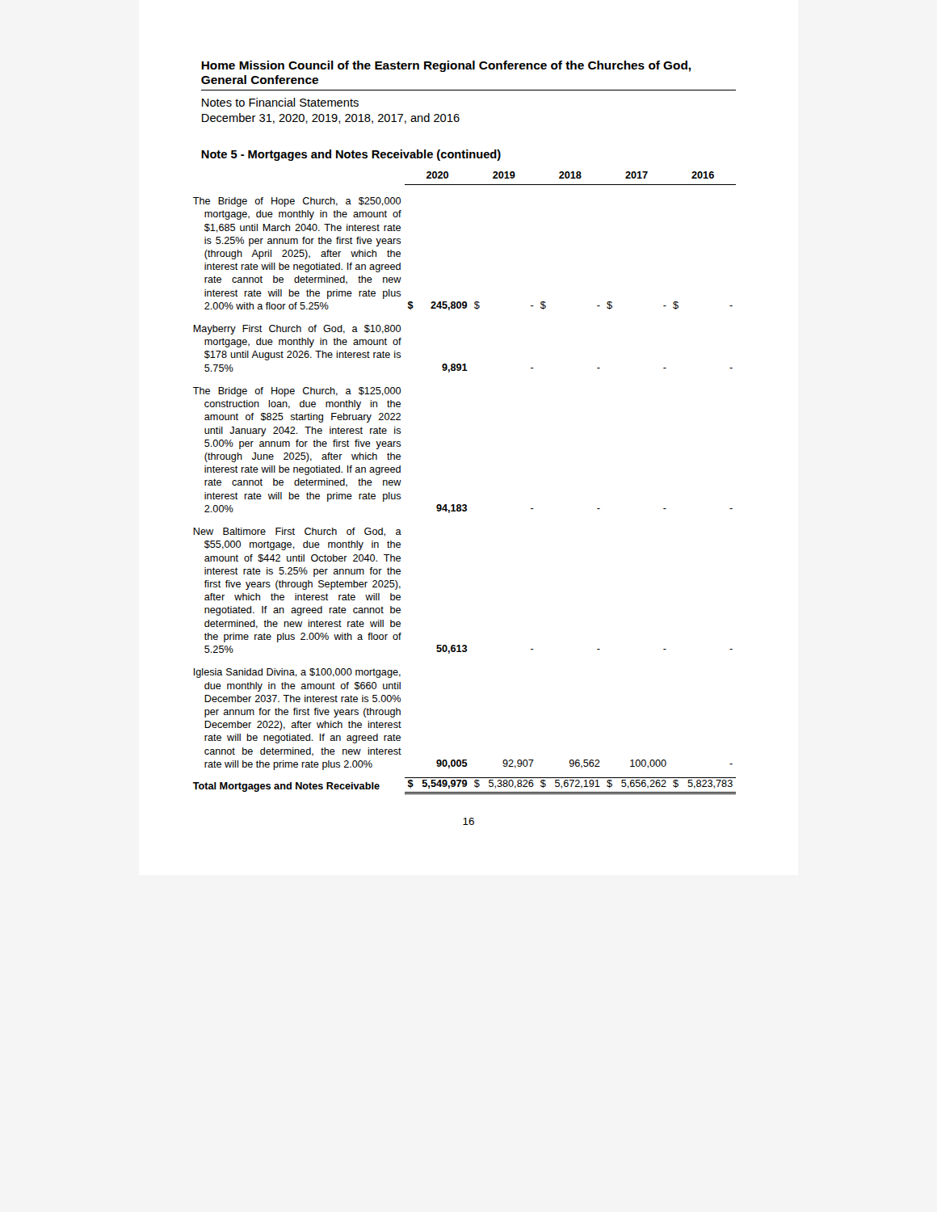Home Mission Council of the Eastern Regional Conference of the Churches of God,
General Conference
Notes to Financial Statements
December 31, 2020, 2019, 2018, 2017, and 2016
Note 5 - Mortgages and Notes Receivable (continued)
| | 2020 | 2019 | 2018 | 2017 | 2016 |
| --- | --- | --- | --- | --- | --- |
| The Bridge of Hope Church, a $250,000 mortgage, due monthly in the amount of $1,685 until March 2040. The interest rate is 5.25% per annum for the first five years (through April 2025), after which the interest rate will be negotiated. If an agreed rate cannot be determined, the new interest rate will be the prime rate plus 2.00% with a floor of 5.25% | $ 245,809 | $ - | $ - | $ - | $ - |
| Mayberry First Church of God, a $10,800 mortgage, due monthly in the amount of $178 until August 2026. The interest rate is 5.75% | 9,891 | - | - | - | - |
| The Bridge of Hope Church, a $125,000 construction loan, due monthly in the amount of $825 starting February 2022 until January 2042. The interest rate is 5.00% per annum for the first five years (through June 2025), after which the interest rate will be negotiated. If an agreed rate cannot be determined, the new interest rate will be the prime rate plus 2.00% | 94,183 | - | - | - | - |
| New Baltimore First Church of God, a $55,000 mortgage, due monthly in the amount of $442 until October 2040. The interest rate is 5.25% per annum for the first five years (through September 2025), after which the interest rate will be negotiated. If an agreed rate cannot be determined, the new interest rate will be the prime rate plus 2.00% with a floor of 5.25% | 50,613 | - | - | - | - |
| Iglesia Sanidad Divina, a $100,000 mortgage, due monthly in the amount of $660 until December 2037. The interest rate is 5.00% per annum for the first five years (through December 2022), after which the interest rate will be negotiated. If an agreed rate cannot be determined, the new interest rate will be the prime rate plus 2.00% | 90,005 | 92,907 | 96,562 | 100,000 | - |
| Total Mortgages and Notes Receivable | $ 5,549,979 | $ 5,380,826 | $ 5,672,191 | $ 5,656,262 | $ 5,823,783 |
16